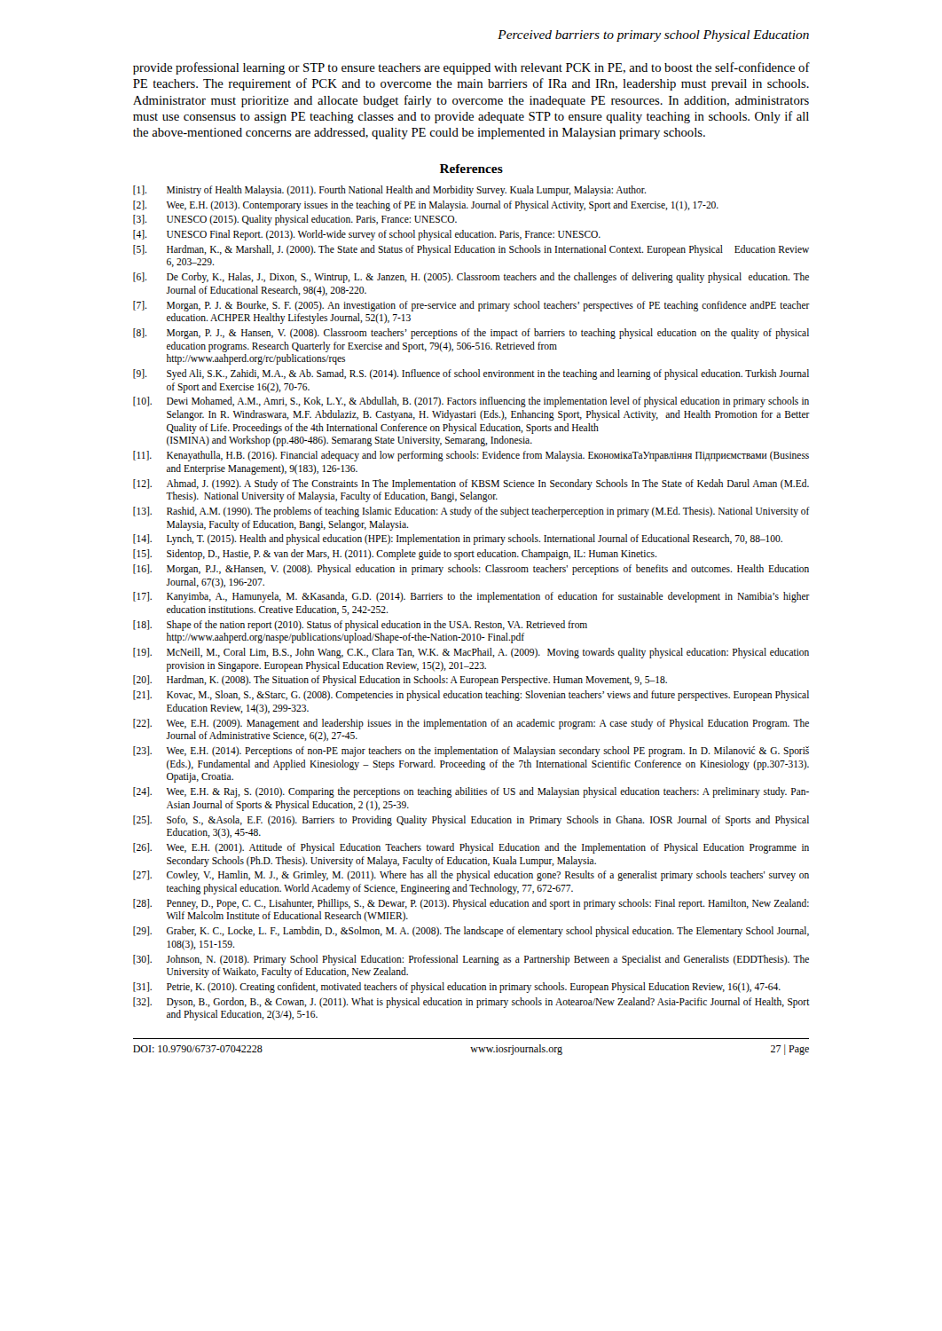Perceived barriers to primary school Physical Education
provide professional learning or STP to ensure teachers are equipped with relevant PCK in PE, and to boost the self-confidence of PE teachers. The requirement of PCK and to overcome the main barriers of IRa and IRn, leadership must prevail in schools. Administrator must prioritize and allocate budget fairly to overcome the inadequate PE resources. In addition, administrators must use consensus to assign PE teaching classes and to provide adequate STP to ensure quality teaching in schools. Only if all the above-mentioned concerns are addressed, quality PE could be implemented in Malaysian primary schools.
References
[1]. Ministry of Health Malaysia. (2011). Fourth National Health and Morbidity Survey. Kuala Lumpur, Malaysia: Author.
[2]. Wee, E.H. (2013). Contemporary issues in the teaching of PE in Malaysia. Journal of Physical Activity, Sport and Exercise, 1(1), 17-20.
[3]. UNESCO (2015). Quality physical education. Paris, France: UNESCO.
[4]. UNESCO Final Report. (2013). World-wide survey of school physical education. Paris, France: UNESCO.
[5]. Hardman, K., & Marshall, J. (2000). The State and Status of Physical Education in Schools in International Context. European Physical Education Review 6, 203–229.
[6]. De Corby, K., Halas, J., Dixon, S., Wintrup, L. & Janzen, H. (2005). Classroom teachers and the challenges of delivering quality physical education. The Journal of Educational Research, 98(4), 208-220.
[7]. Morgan, P. J. & Bourke, S. F. (2005). An investigation of pre-service and primary school teachers’ perspectives of PE teaching confidence andPE teacher education. ACHPER Healthy Lifestyles Journal, 52(1), 7-13
[8]. Morgan, P. J., & Hansen, V. (2008). Classroom teachers’ perceptions of the impact of barriers to teaching physical education on the quality of physical education programs. Research Quarterly for Exercise and Sport, 79(4), 506-516. Retrieved from http://www.aahperd.org/rc/publications/rqes
[9]. Syed Ali, S.K., Zahidi, M.A., & Ab. Samad, R.S. (2014). Influence of school environment in the teaching and learning of physical education. Turkish Journal of Sport and Exercise 16(2), 70-76.
[10]. Dewi Mohamed, A.M., Amri, S., Kok, L.Y., & Abdullah, B. (2017). Factors influencing the implementation level of physical education in primary schools in Selangor. In R. Windraswara, M.F. Abdulaziz, B. Castyana, H. Widyastari (Eds.), Enhancing Sport, Physical Activity, and Health Promotion for a Better Quality of Life. Proceedings of the 4th International Conference on Physical Education, Sports and Health (ISMINA) and Workshop (pp.480-486). Semarang State University, Semarang, Indonesia.
[11]. Kenayathulla, H.B. (2016). Financial adequacy and low performing schools: Evidence from Malaysia. ЕкономікаТаУправління Підприємствами (Business and Enterprise Management), 9(183), 126-136.
[12]. Ahmad, J. (1992). A Study of The Constraints In The Implementation of KBSM Science In Secondary Schools In The State of Kedah Darul Aman (M.Ed. Thesis). National University of Malaysia, Faculty of Education, Bangi, Selangor.
[13]. Rashid, A.M. (1990). The problems of teaching Islamic Education: A study of the subject teacherperception in primary (M.Ed. Thesis). National University of Malaysia, Faculty of Education, Bangi, Selangor, Malaysia.
[14]. Lynch, T. (2015). Health and physical education (HPE): Implementation in primary schools. International Journal of Educational Research, 70, 88–100.
[15]. Sidentop, D., Hastie, P. & van der Mars, H. (2011). Complete guide to sport education. Champaign, IL: Human Kinetics.
[16]. Morgan, P.J., &Hansen, V. (2008). Physical education in primary schools: Classroom teachers' perceptions of benefits and outcomes. Health Education Journal, 67(3), 196-207.
[17]. Kanyimba, A., Hamunyela, M. &Kasanda, G.D. (2014). Barriers to the implementation of education for sustainable development in Namibia’s higher education institutions. Creative Education, 5, 242-252.
[18]. Shape of the nation report (2010). Status of physical education in the USA. Reston, VA. Retrieved from http://www.aahperd.org/naspe/publications/upload/Shape-of-the-Nation-2010- Final.pdf
[19]. McNeill, M., Coral Lim, B.S., John Wang, C.K., Clara Tan, W.K. & MacPhail, A. (2009). Moving towards quality physical education: Physical education provision in Singapore. European Physical Education Review, 15(2), 201–223.
[20]. Hardman, K. (2008). The Situation of Physical Education in Schools: A European Perspective. Human Movement, 9, 5–18.
[21]. Kovac, M., Sloan, S., &Starc, G. (2008). Competencies in physical education teaching: Slovenian teachers’ views and future perspectives. European Physical Education Review, 14(3), 299-323.
[22]. Wee, E.H. (2009). Management and leadership issues in the implementation of an academic program: A case study of Physical Education Program. The Journal of Administrative Science, 6(2), 27-45.
[23]. Wee, E.H. (2014). Perceptions of non-PE major teachers on the implementation of Malaysian secondary school PE program. In D. Milanović & G. Sporiš (Eds.), Fundamental and Applied Kinesiology – Steps Forward. Proceeding of the 7th International Scientific Conference on Kinesiology (pp.307-313). Opatija, Croatia.
[24]. Wee, E.H. & Raj, S. (2010). Comparing the perceptions on teaching abilities of US and Malaysian physical education teachers: A preliminary study. Pan-Asian Journal of Sports & Physical Education, 2 (1), 25-39.
[25]. Sofo, S., &Asola, E.F. (2016). Barriers to Providing Quality Physical Education in Primary Schools in Ghana. IOSR Journal of Sports and Physical Education, 3(3), 45-48.
[26]. Wee, E.H. (2001). Attitude of Physical Education Teachers toward Physical Education and the Implementation of Physical Education Programme in Secondary Schools (Ph.D. Thesis). University of Malaya, Faculty of Education, Kuala Lumpur, Malaysia.
[27]. Cowley, V., Hamlin, M. J., & Grimley, M. (2011). Where has all the physical education gone? Results of a generalist primary schools teachers' survey on teaching physical education. World Academy of Science, Engineering and Technology, 77, 672-677.
[28]. Penney, D., Pope, C. C., Lisahunter, Phillips, S., & Dewar, P. (2013). Physical education and sport in primary schools: Final report. Hamilton, New Zealand: Wilf Malcolm Institute of Educational Research (WMIER).
[29]. Graber, K. C., Locke, L. F., Lambdin, D., &Solmon, M. A. (2008). The landscape of elementary school physical education. The Elementary School Journal, 108(3), 151-159.
[30]. Johnson, N. (2018). Primary School Physical Education: Professional Learning as a Partnership Between a Specialist and Generalists (EDDThesis). The University of Waikato, Faculty of Education, New Zealand.
[31]. Petrie, K. (2010). Creating confident, motivated teachers of physical education in primary schools. European Physical Education Review, 16(1), 47-64.
[32]. Dyson, B., Gordon, B., & Cowan, J. (2011). What is physical education in primary schools in Aotearoa/New Zealand? Asia-Pacific Journal of Health, Sport and Physical Education, 2(3/4), 5-16.
DOI: 10.9790/6737-07042228 www.iosrjournals.org 27 | Page